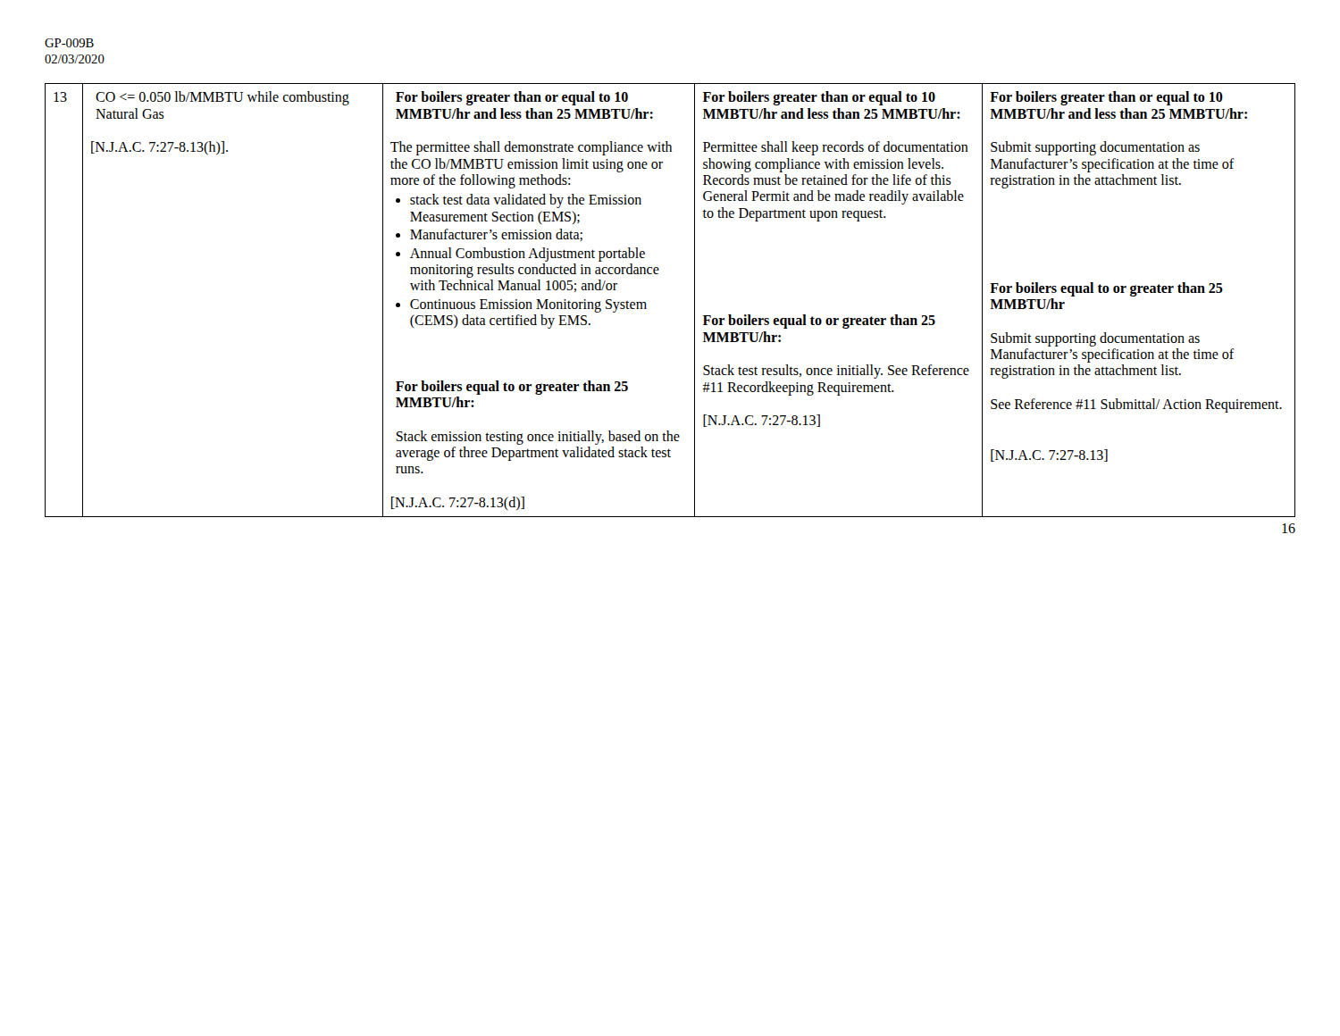GP-009B
02/03/2020
| 13 | CO <= 0.050 lb/MMBTU while combusting Natural Gas [N.J.A.C. 7:27-8.13(h)]. | For boilers greater than or equal to 10 MMBTU/hr and less than 25 MMBTU/hr: The permittee shall demonstrate compliance with the CO lb/MMBTU emission limit using one or more of the following methods: stack test data validated by the Emission Measurement Section (EMS); Manufacturer’s emission data; Annual Combustion Adjustment portable monitoring results conducted in accordance with Technical Manual 1005; and/or Continuous Emission Monitoring System (CEMS) data certified by EMS. For boilers equal to or greater than 25 MMBTU/hr: Stack emission testing once initially, based on the average of three Department validated stack test runs. [N.J.A.C. 7:27-8.13(d)] | For boilers greater than or equal to 10 MMBTU/hr and less than 25 MMBTU/hr: Permittee shall keep records of documentation showing compliance with emission levels. Records must be retained for the life of this General Permit and be made readily available to the Department upon request. For boilers equal to or greater than 25 MMBTU/hr: Stack test results, once initially. See Reference #11 Recordkeeping Requirement. [N.J.A.C. 7:27-8.13] | For boilers greater than or equal to 10 MMBTU/hr and less than 25 MMBTU/hr: Submit supporting documentation as Manufacturer’s specification at the time of registration in the attachment list. For boilers equal to or greater than 25 MMBTU/hr Submit supporting documentation as Manufacturer’s specification at the time of registration in the attachment list. See Reference #11 Submittal/ Action Requirement. [N.J.A.C. 7:27-8.13] |
16